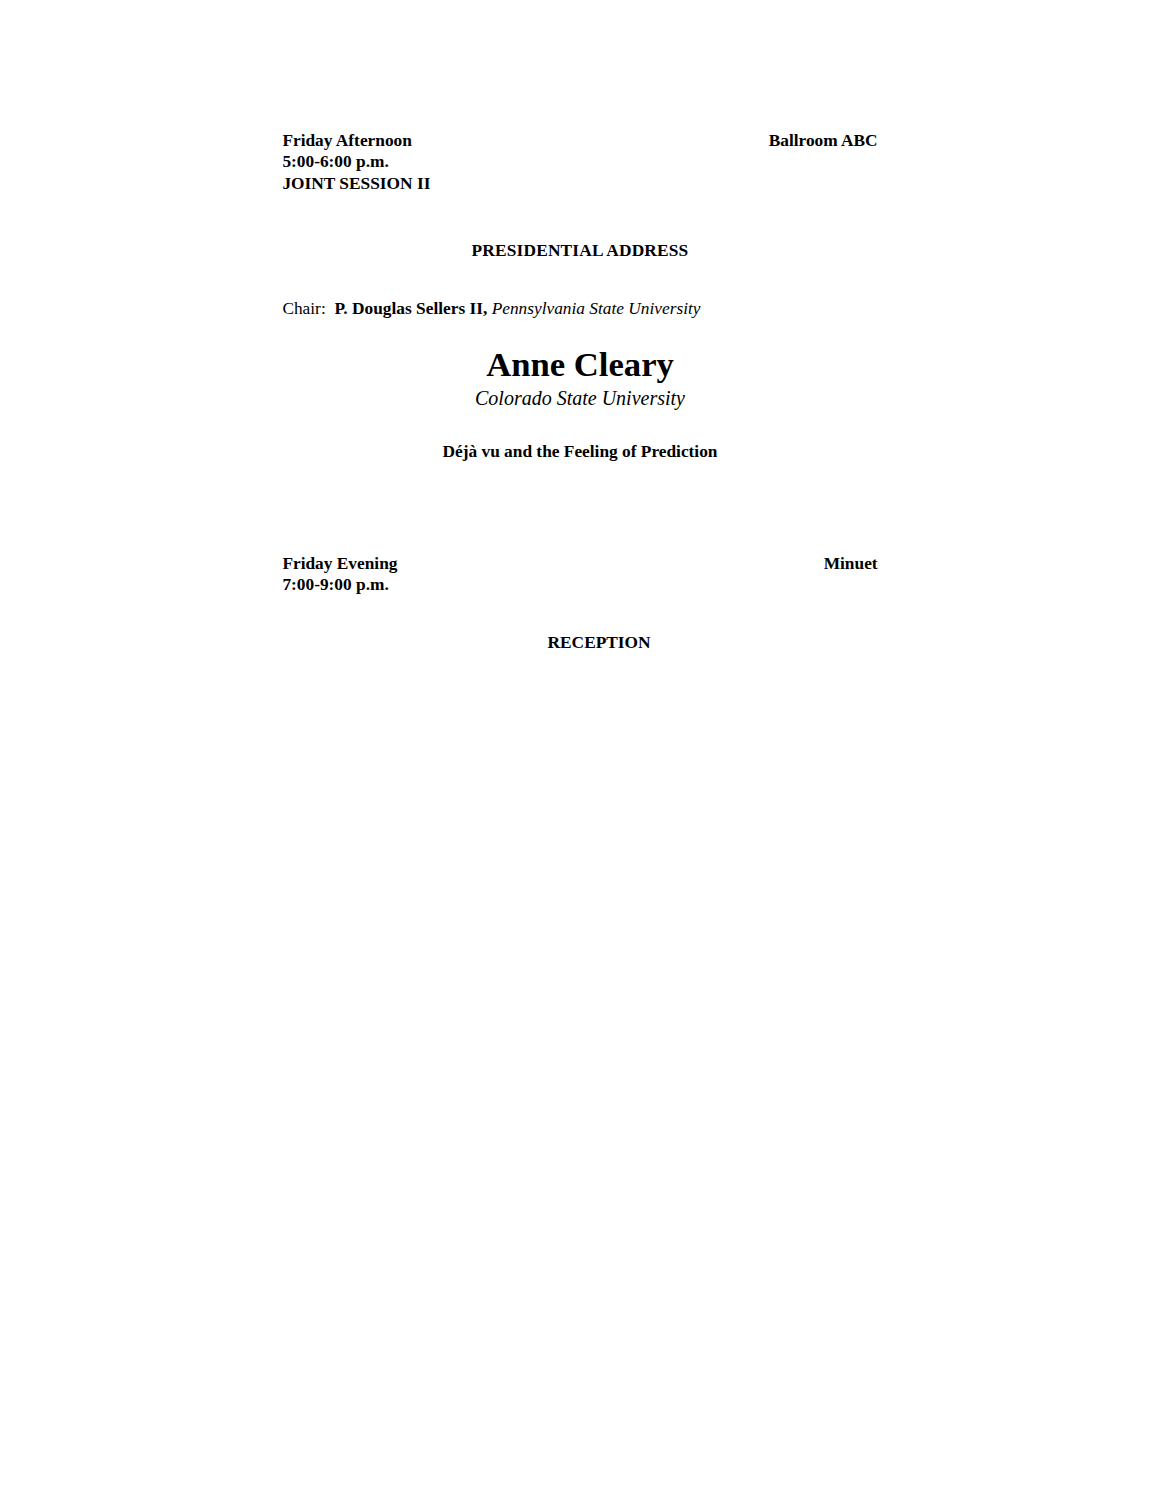Friday Afternoon
5:00-6:00 p.m.
JOINT SESSION II
Ballroom ABC
PRESIDENTIAL ADDRESS
Chair: P. Douglas Sellers II, Pennsylvania State University
Anne Cleary
Colorado State University
Déjà vu and the Feeling of Prediction
Friday Evening
7:00-9:00 p.m.
Minuet
RECEPTION